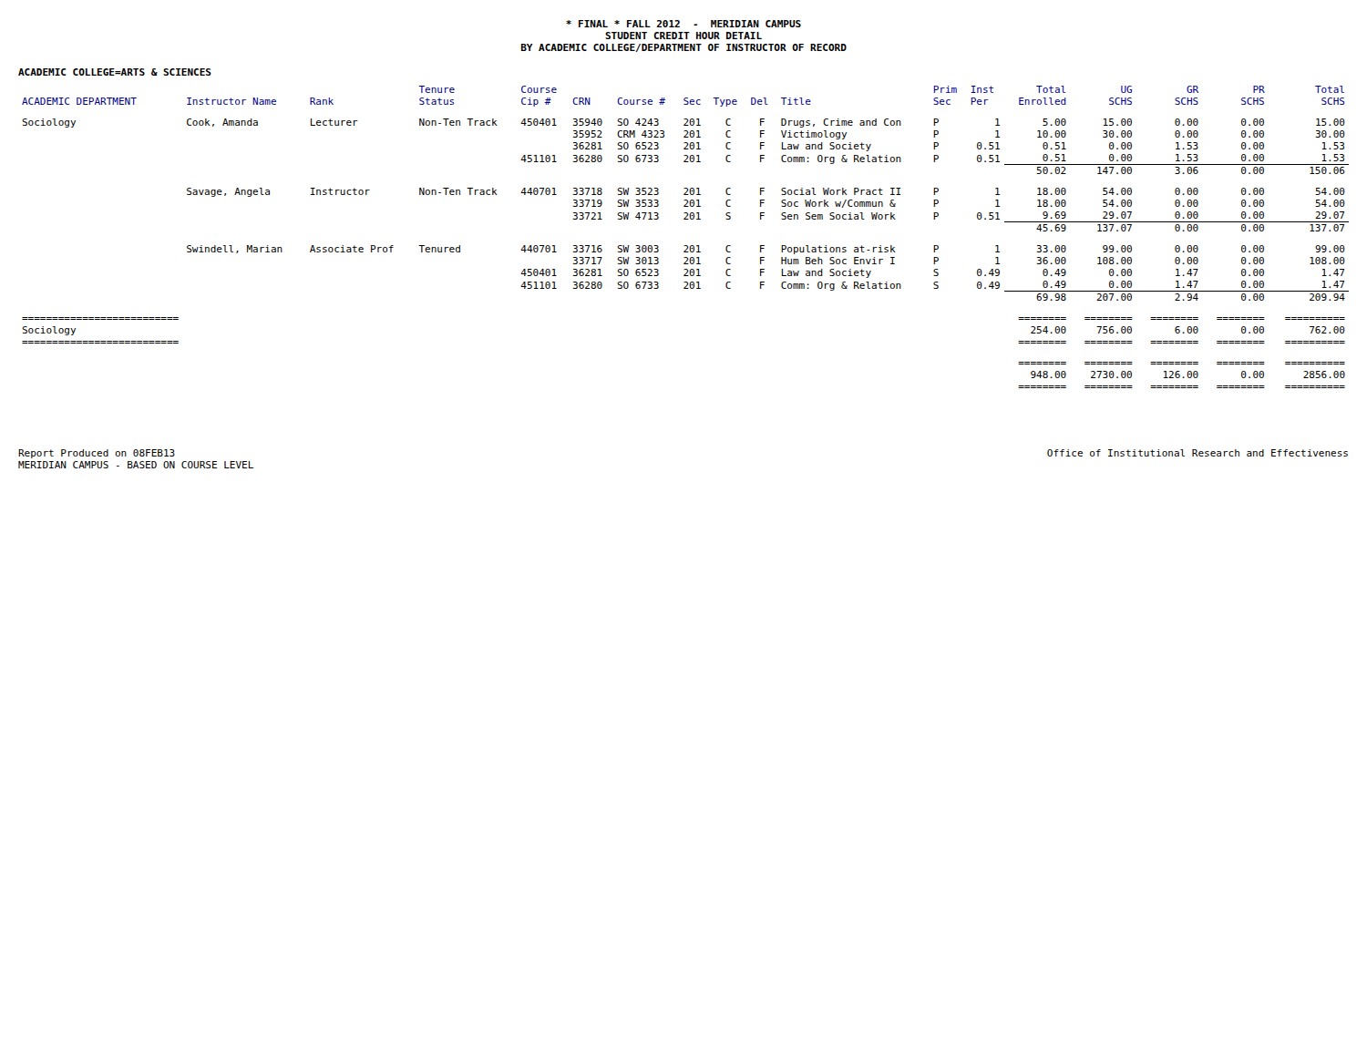* FINAL * FALL 2012 - MERIDIAN CAMPUS
STUDENT CREDIT HOUR DETAIL
BY ACADEMIC COLLEGE/DEPARTMENT OF INSTRUCTOR OF RECORD
ACADEMIC COLLEGE=ARTS & SCIENCES
| | | | Tenure | Course | | | | | | | Prim | Inst | Total | UG | GR | PR | Total |
| --- | --- | --- | --- | --- | --- | --- | --- | --- | --- | --- | --- | --- | --- | --- | --- | --- | --- |
| ACADEMIC DEPARTMENT | Instructor Name | Rank | Status | Cip # | CRN | Course # | Sec | Type | Del | Title | Sec | Per | Enrolled | SCHS | SCHS | SCHS | SCHS |
| Sociology | Cook, Amanda | Lecturer | Non-Ten Track | 450401 | 35940 | SO 4243 | 201 | C | F | Drugs, Crime and Con | P | 1 | 5.00 | 15.00 | 0.00 | 0.00 | 15.00 |
| | | | | | 35952 | CRM 4323 | 201 | C | F | Victimology | P | 1 | 10.00 | 30.00 | 0.00 | 0.00 | 30.00 |
| | | | | | 36281 | SO 6523 | 201 | C | F | Law and Society | P | 0.51 | 0.51 | 0.00 | 1.53 | 0.00 | 1.53 |
| | | | | 451101 | 36280 | SO 6733 | 201 | C | F | Comm: Org & Relation | P | 0.51 | 0.51 | 0.00 | 1.53 | 0.00 | 1.53 |
| | | | | | | | | | | | | | 50.02 | 147.00 | 3.06 | 0.00 | 150.06 |
| | Savage, Angela | Instructor | Non-Ten Track | 440701 | 33718 | SW 3523 | 201 | C | F | Social Work Pract II | P | 1 | 18.00 | 54.00 | 0.00 | 0.00 | 54.00 |
| | | | | | 33719 | SW 3533 | 201 | C | F | Soc Work w/Commun & | P | 1 | 18.00 | 54.00 | 0.00 | 0.00 | 54.00 |
| | | | | | 33721 | SW 4713 | 201 | S | F | Sen Sem Social Work | P | 0.51 | 9.69 | 29.07 | 0.00 | 0.00 | 29.07 |
| | | | | | | | | | | | | | 45.69 | 137.07 | 0.00 | 0.00 | 137.07 |
| | Swindell, Marian | Associate Prof | Tenured | 440701 | 33716 | SW 3003 | 201 | C | F | Populations at-risk | P | 1 | 33.00 | 99.00 | 0.00 | 0.00 | 99.00 |
| | | | | | 33717 | SW 3013 | 201 | C | F | Hum Beh Soc Envir I | P | 1 | 36.00 | 108.00 | 0.00 | 0.00 | 108.00 |
| | | | | 450401 | 36281 | SO 6523 | 201 | C | F | Law and Society | S | 0.49 | 0.49 | 0.00 | 1.47 | 0.00 | 1.47 |
| | | | | 451101 | 36280 | SO 6733 | 201 | C | F | Comm: Org & Relation | S | 0.49 | 0.49 | 0.00 | 1.47 | 0.00 | 1.47 |
| | | | | | | | | | | | | | 69.98 | 207.00 | 2.94 | 0.00 | 209.94 |
| ========================== | | | | | | | | | | | | | ======== | ======== | ======== | ======== | ========== |
| Sociology | | | | | | | | | | | | | 254.00 | 756.00 | 6.00 | 0.00 | 762.00 |
| ========================== | | | | | | | | | | | | | ======== | ======== | ======== | ======== | ========== |
| | | | | | | | | | | | | | ======== | ======== | ======== | ======== | ========== |
| | | | | | | | | | | | | | 948.00 | 2730.00 | 126.00 | 0.00 | 2856.00 |
| | | | | | | | | | | | | | ======== | ======== | ======== | ======== | ========== |
Report Produced on 08FEB13
MERIDIAN CAMPUS - BASED ON COURSE LEVEL
Office of Institutional Research and Effectiveness